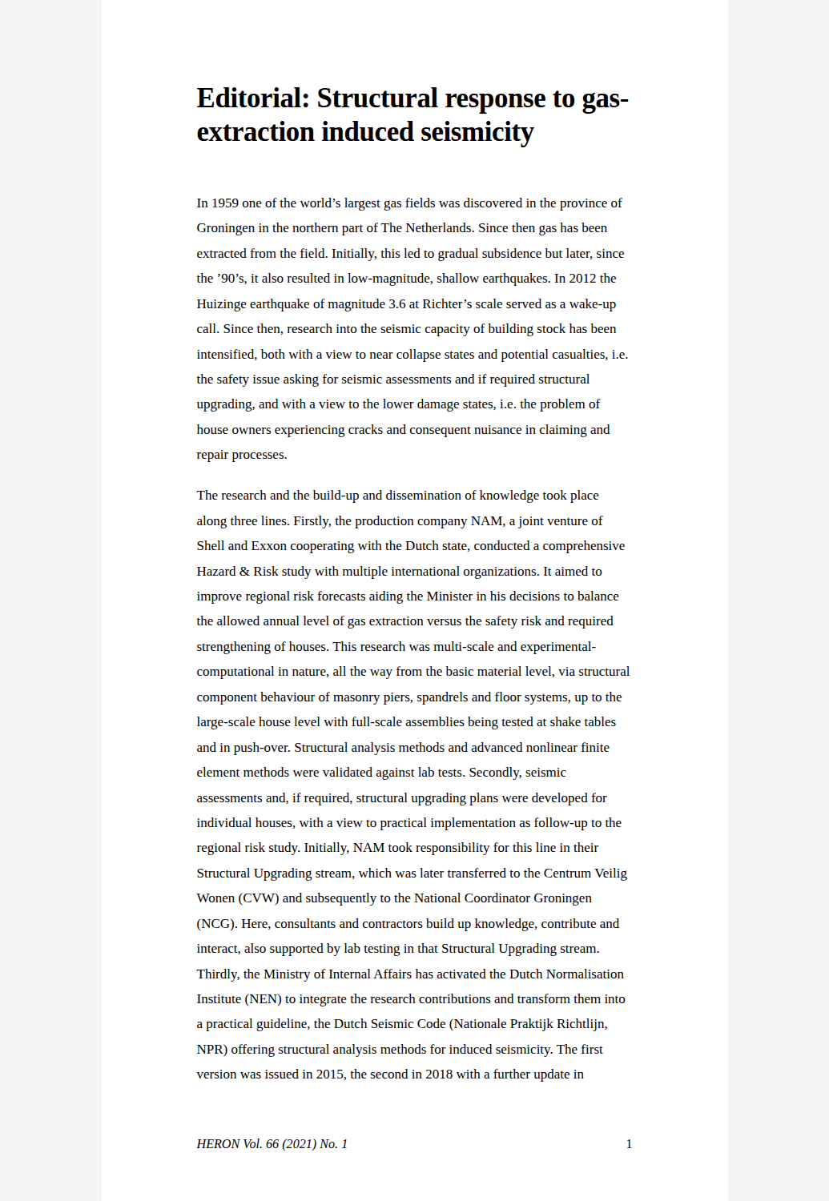Editorial: Structural response to gas-extraction induced seismicity
In 1959 one of the world’s largest gas fields was discovered in the province of Groningen in the northern part of The Netherlands. Since then gas has been extracted from the field. Initially, this led to gradual subsidence but later, since the ’90’s, it also resulted in low-magnitude, shallow earthquakes. In 2012 the Huizinge earthquake of magnitude 3.6 at Richter’s scale served as a wake-up call. Since then, research into the seismic capacity of building stock has been intensified, both with a view to near collapse states and potential casualties, i.e. the safety issue asking for seismic assessments and if required structural upgrading, and with a view to the lower damage states, i.e. the problem of house owners experiencing cracks and consequent nuisance in claiming and repair processes.
The research and the build-up and dissemination of knowledge took place along three lines. Firstly, the production company NAM, a joint venture of Shell and Exxon cooperating with the Dutch state, conducted a comprehensive Hazard & Risk study with multiple international organizations. It aimed to improve regional risk forecasts aiding the Minister in his decisions to balance the allowed annual level of gas extraction versus the safety risk and required strengthening of houses. This research was multi-scale and experimental-computational in nature, all the way from the basic material level, via structural component behaviour of masonry piers, spandrels and floor systems, up to the large-scale house level with full-scale assemblies being tested at shake tables and in push-over. Structural analysis methods and advanced nonlinear finite element methods were validated against lab tests. Secondly, seismic assessments and, if required, structural upgrading plans were developed for individual houses, with a view to practical implementation as follow-up to the regional risk study. Initially, NAM took responsibility for this line in their Structural Upgrading stream, which was later transferred to the Centrum Veilig Wonen (CVW) and subsequently to the National Coordinator Groningen (NCG). Here, consultants and contractors build up knowledge, contribute and interact, also supported by lab testing in that Structural Upgrading stream. Thirdly, the Ministry of Internal Affairs has activated the Dutch Normalisation Institute (NEN) to integrate the research contributions and transform them into a practical guideline, the Dutch Seismic Code (Nationale Praktijk Richtlijn, NPR) offering structural analysis methods for induced seismicity. The first version was issued in 2015, the second in 2018 with a further update in
HERON Vol. 66 (2021) No. 1 1